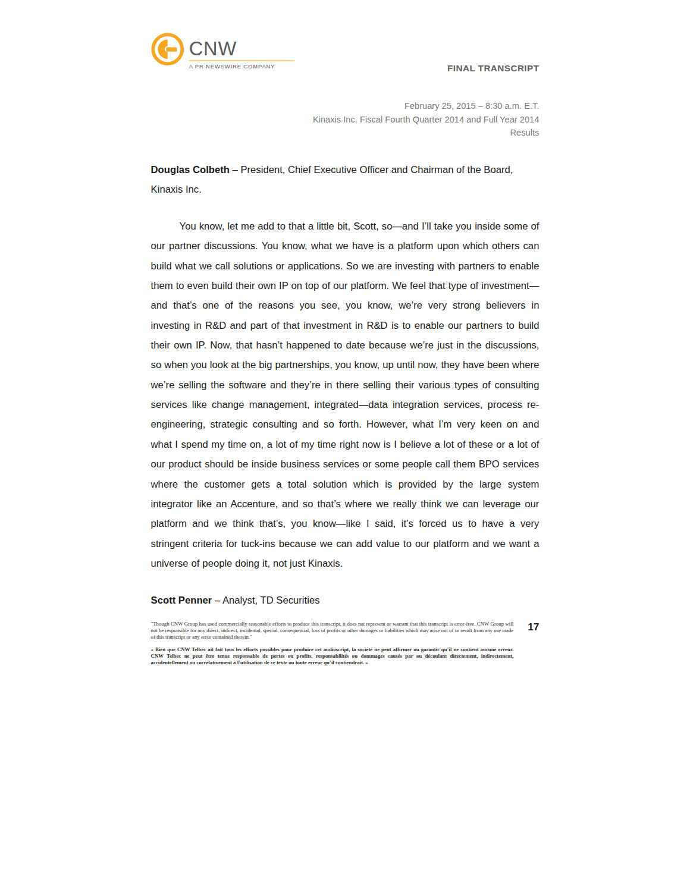CNW A PR NEWSWIRE COMPANY
FINAL TRANSCRIPT
February 25, 2015 – 8:30 a.m. E.T.
Kinaxis Inc. Fiscal Fourth Quarter 2014 and Full Year 2014 Results
Douglas Colbeth – President, Chief Executive Officer and Chairman of the Board, Kinaxis Inc.
You know, let me add to that a little bit, Scott, so—and I’ll take you inside some of our partner discussions. You know, what we have is a platform upon which others can build what we call solutions or applications. So we are investing with partners to enable them to even build their own IP on top of our platform. We feel that type of investment—and that’s one of the reasons you see, you know, we’re very strong believers in investing in R&D and part of that investment in R&D is to enable our partners to build their own IP. Now, that hasn’t happened to date because we’re just in the discussions, so when you look at the big partnerships, you know, up until now, they have been where we’re selling the software and they’re in there selling their various types of consulting services like change management, integrated—data integration services, process re-engineering, strategic consulting and so forth. However, what I’m very keen on and what I spend my time on, a lot of my time right now is I believe a lot of these or a lot of our product should be inside business services or some people call them BPO services where the customer gets a total solution which is provided by the large system integrator like an Accenture, and so that’s where we really think we can leverage our platform and we think that’s, you know—like I said, it’s forced us to have a very stringent criteria for tuck-ins because we can add value to our platform and we want a universe of people doing it, not just Kinaxis.
Scott Penner – Analyst, TD Securities
17
"Though CNW Group has used commercially reasonable efforts to produce this transcript, it does not represent or warrant that this transcript is error-free. CNW Group will not be responsible for any direct, indirect, incidental, special, consequential, loss of profits or other damages or liabilities which may arise out of or result from any use made of this transcript or any error contained therein."
« Bien que CNW Telbec ait fait tous les efforts possibles pour produire cet audioscript, la société ne peut affirmer ou garantir qu’il ne contient aucune erreur. CNW Telbec ne peut être tenue responsable de pertes ou profits, responsabilités ou dommages causés par ou découlant directement, indirectement, accidentellement ou corrélativement à l’utilisation de ce texte ou toute erreur qu’il contiendrait. »